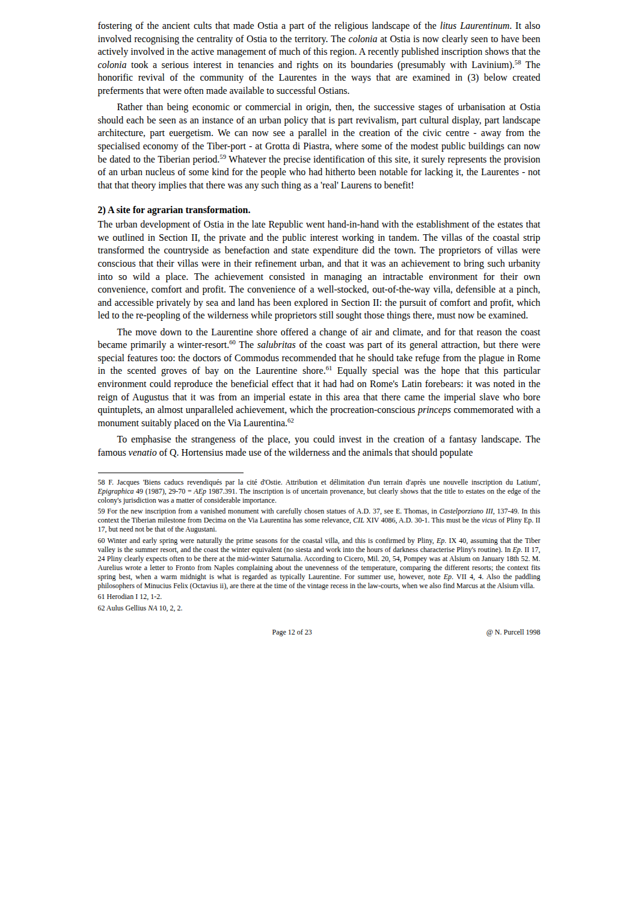fostering of the ancient cults that made Ostia a part of the religious landscape of the litus Laurentinum. It also involved recognising the centrality of Ostia to the territory. The colonia at Ostia is now clearly seen to have been actively involved in the active management of much of this region. A recently published inscription shows that the colonia took a serious interest in tenancies and rights on its boundaries (presumably with Lavinium).58 The honorific revival of the community of the Laurentes in the ways that are examined in (3) below created preferments that were often made available to successful Ostians.
Rather than being economic or commercial in origin, then, the successive stages of urbanisation at Ostia should each be seen as an instance of an urban policy that is part revivalism, part cultural display, part landscape architecture, part euergetism. We can now see a parallel in the creation of the civic centre - away from the specialised economy of the Tiber-port - at Grotta di Piastra, where some of the modest public buildings can now be dated to the Tiberian period.59 Whatever the precise identification of this site, it surely represents the provision of an urban nucleus of some kind for the people who had hitherto been notable for lacking it, the Laurentes - not that that theory implies that there was any such thing as a 'real' Laurens to benefit!
2) A site for agrarian transformation.
The urban development of Ostia in the late Republic went hand-in-hand with the establishment of the estates that we outlined in Section II, the private and the public interest working in tandem. The villas of the coastal strip transformed the countryside as benefaction and state expenditure did the town. The proprietors of villas were conscious that their villas were in their refinement urban, and that it was an achievement to bring such urbanity into so wild a place. The achievement consisted in managing an intractable environment for their own convenience, comfort and profit. The convenience of a well-stocked, out-of-the-way villa, defensible at a pinch, and accessible privately by sea and land has been explored in Section II: the pursuit of comfort and profit, which led to the re-peopling of the wilderness while proprietors still sought those things there, must now be examined.
The move down to the Laurentine shore offered a change of air and climate, and for that reason the coast became primarily a winter-resort.60 The salubritas of the coast was part of its general attraction, but there were special features too: the doctors of Commodus recommended that he should take refuge from the plague in Rome in the scented groves of bay on the Laurentine shore.61 Equally special was the hope that this particular environment could reproduce the beneficial effect that it had had on Rome's Latin forebears: it was noted in the reign of Augustus that it was from an imperial estate in this area that there came the imperial slave who bore quintuplets, an almost unparalleled achievement, which the procreation-conscious princeps commemorated with a monument suitably placed on the Via Laurentina.62
To emphasise the strangeness of the place, you could invest in the creation of a fantasy landscape. The famous venatio of Q. Hortensius made use of the wilderness and the animals that should populate
58 F. Jacques 'Biens caducs revendiqués par la cité d'Ostie. Attribution et délimitation d'un terrain d'après une nouvelle inscription du Latium', Epigraphica 49 (1987), 29-70 = AEp 1987.391. The inscription is of uncertain provenance, but clearly shows that the title to estates on the edge of the colony's jurisdiction was a matter of considerable importance.
59 For the new inscription from a vanished monument with carefully chosen statues of A.D. 37, see E. Thomas, in Castelporziano III, 137-49. In this context the Tiberian milestone from Decima on the Via Laurentina has some relevance, CIL XIV 4086, A.D. 30-1. This must be the vicus of Pliny Ep. II 17, but need not be that of the Augustani.
60 Winter and early spring were naturally the prime seasons for the coastal villa, and this is confirmed by Pliny, Ep. IX 40, assuming that the Tiber valley is the summer resort, and the coast the winter equivalent (no siesta and work into the hours of darkness characterise Pliny's routine). In Ep. II 17, 24 Pliny clearly expects often to be there at the mid-winter Saturnalia. According to Cicero, Mil. 20, 54, Pompey was at Alsium on January 18th 52. M. Aurelius wrote a letter to Fronto from Naples complaining about the unevenness of the temperature, comparing the different resorts; the context fits spring best, when a warm midnight is what is regarded as typically Laurentine. For summer use, however, note Ep. VII 4, 4. Also the paddling philosophers of Minucius Felix (Octavius ii), are there at the time of the vintage recess in the law-courts, when we also find Marcus at the Alsium villa.
61 Herodian I 12, 1-2.
62 Aulus Gellius NA 10, 2, 2.
Page 12 of 23 @ N. Purcell 1998